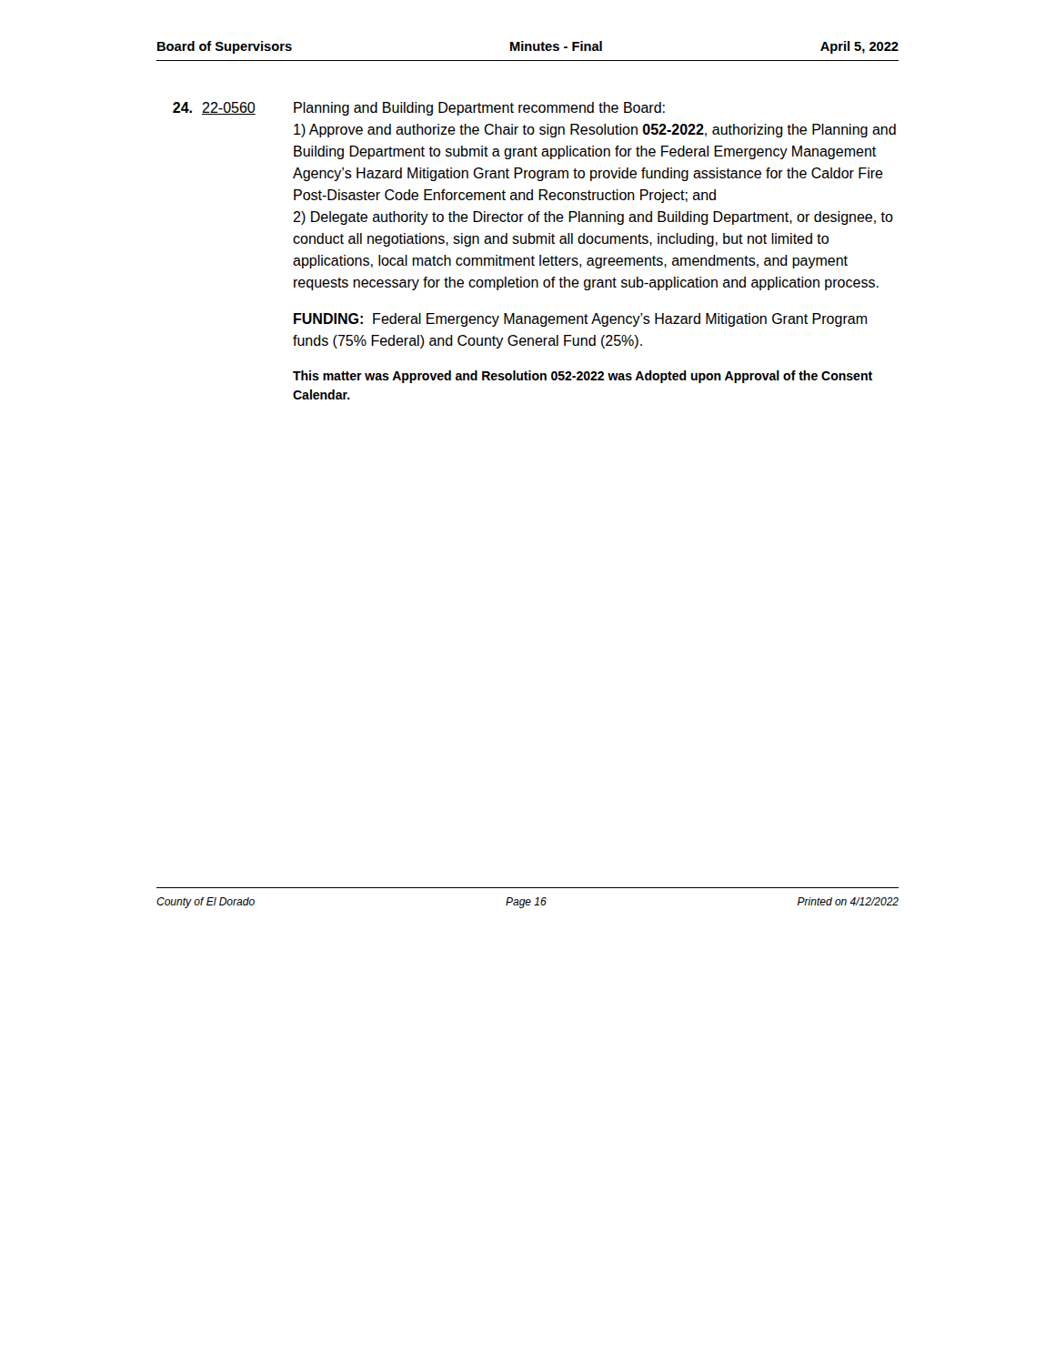Board of Supervisors
Minutes - Final
April 5, 2022
24.
22-0560
Planning and Building Department recommend the Board:
1) Approve and authorize the Chair to sign Resolution 052-2022, authorizing the Planning and Building Department to submit a grant application for the Federal Emergency Management Agency’s Hazard Mitigation Grant Program to provide funding assistance for the Caldor Fire Post-Disaster Code Enforcement and Reconstruction Project; and
2) Delegate authority to the Director of the Planning and Building Department, or designee, to conduct all negotiations, sign and submit all documents, including, but not limited to applications, local match commitment letters, agreements, amendments, and payment requests necessary for the completion of the grant sub-application and application process.
FUNDING: Federal Emergency Management Agency’s Hazard Mitigation Grant Program funds (75% Federal) and County General Fund (25%).
This matter was Approved and Resolution 052-2022 was Adopted upon Approval of the Consent Calendar.
County of El Dorado
Page 16
Printed on 4/12/2022